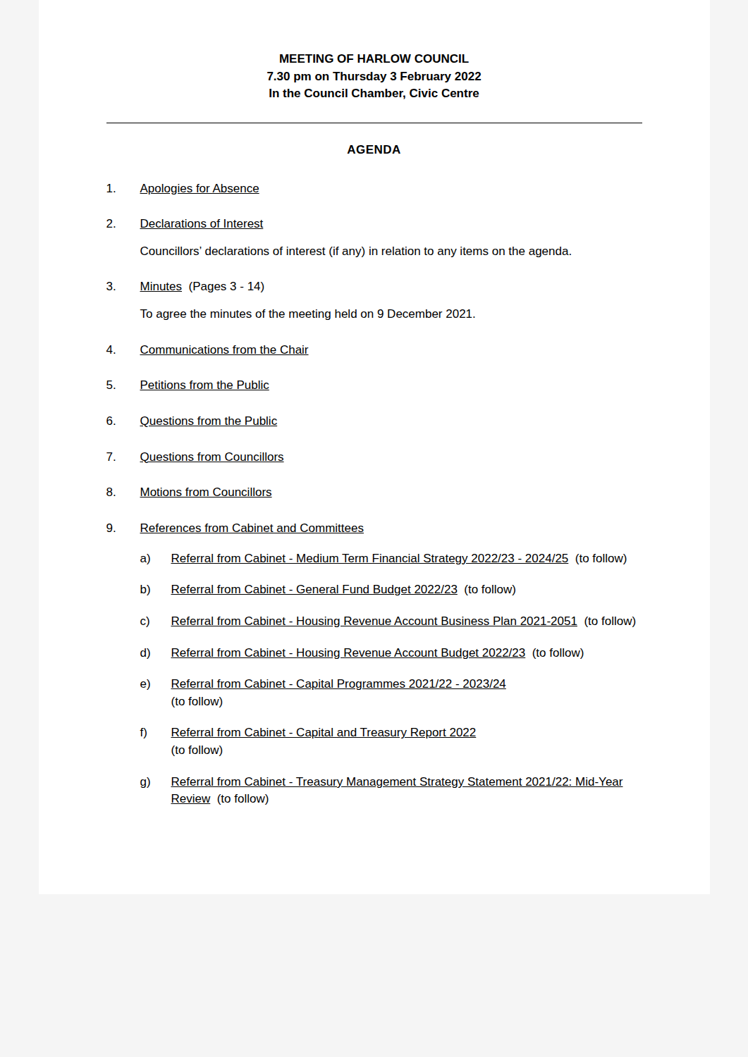MEETING OF HARLOW COUNCIL
7.30 pm on Thursday 3 February 2022
In the Council Chamber, Civic Centre
AGENDA
1. Apologies for Absence
2. Declarations of Interest
Councillors’ declarations of interest (if any) in relation to any items on the agenda.
3. Minutes (Pages 3 - 14)
To agree the minutes of the meeting held on 9 December 2021.
4. Communications from the Chair
5. Petitions from the Public
6. Questions from the Public
7. Questions from Councillors
8. Motions from Councillors
9. References from Cabinet and Committees
a) Referral from Cabinet - Medium Term Financial Strategy 2022/23 - 2024/25 (to follow)
b) Referral from Cabinet - General Fund Budget 2022/23 (to follow)
c) Referral from Cabinet - Housing Revenue Account Business Plan 2021-2051 (to follow)
d) Referral from Cabinet - Housing Revenue Account Budget 2022/23 (to follow)
e) Referral from Cabinet - Capital Programmes 2021/22 - 2023/24
(to follow)
f) Referral from Cabinet - Capital and Treasury Report 2022
(to follow)
g) Referral from Cabinet - Treasury Management Strategy Statement 2021/22: Mid-Year Review (to follow)